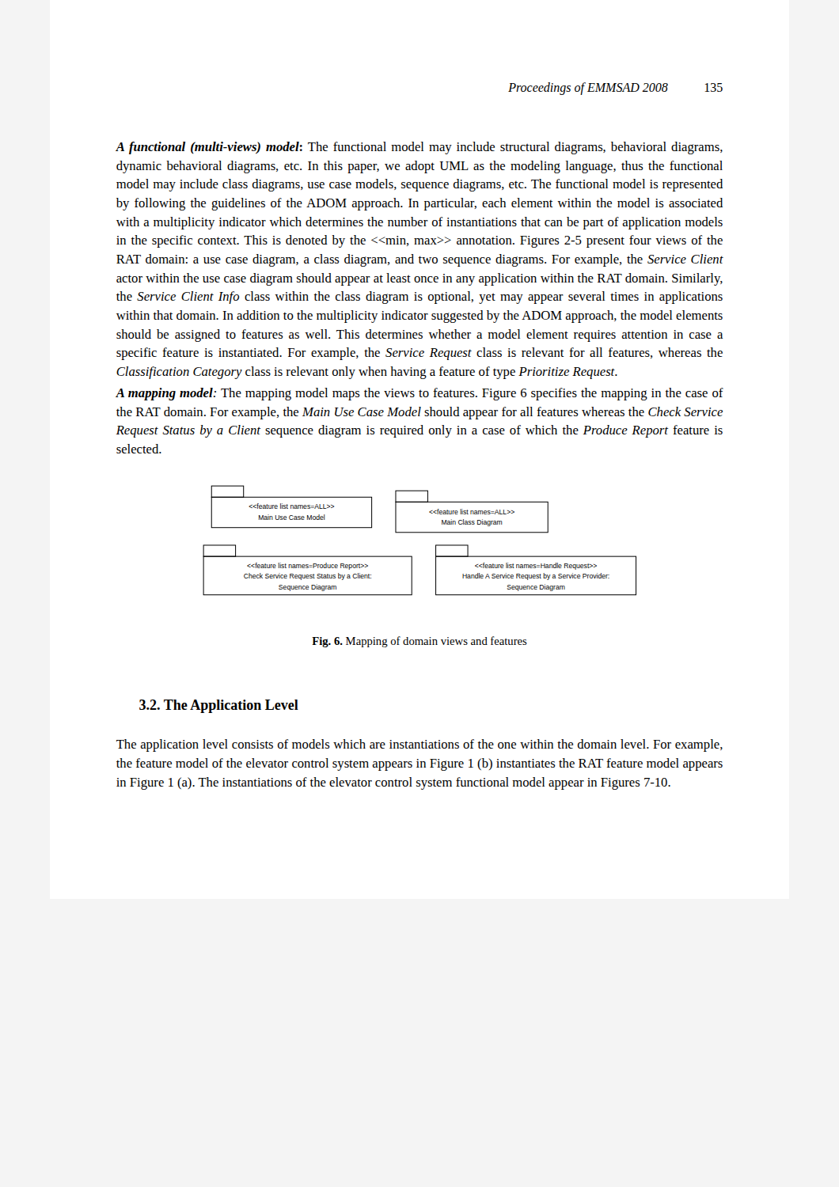Proceedings of EMMSAD 2008 135
A functional (multi-views) model: The functional model may include structural diagrams, behavioral diagrams, dynamic behavioral diagrams, etc. In this paper, we adopt UML as the modeling language, thus the functional model may include class diagrams, use case models, sequence diagrams, etc. The functional model is represented by following the guidelines of the ADOM approach. In particular, each element within the model is associated with a multiplicity indicator which determines the number of instantiations that can be part of application models in the specific context. This is denoted by the <<min, max>> annotation. Figures 2-5 present four views of the RAT domain: a use case diagram, a class diagram, and two sequence diagrams. For example, the Service Client actor within the use case diagram should appear at least once in any application within the RAT domain. Similarly, the Service Client Info class within the class diagram is optional, yet may appear several times in applications within that domain. In addition to the multiplicity indicator suggested by the ADOM approach, the model elements should be assigned to features as well. This determines whether a model element requires attention in case a specific feature is instantiated. For example, the Service Request class is relevant for all features, whereas the Classification Category class is relevant only when having a feature of type Prioritize Request.
A mapping model: The mapping model maps the views to features. Figure 6 specifies the mapping in the case of the RAT domain. For example, the Main Use Case Model should appear for all features whereas the Check Service Request Status by a Client sequence diagram is required only in a case of which the Produce Report feature is selected.
<<feature list names=ALL>> Main Use Case Model <<feature list names=ALL>> Main Class Diagram <<feature list names=Produce Report>> Check Service Request Status by a Client: Sequence Diagram <<feature list names=Handle Request>> Handle A Service Request by a Service Provider: Sequence Diagram
Fig. 6. Mapping of domain views and features
3.2. The Application Level
The application level consists of models which are instantiations of the one within the domain level. For example, the feature model of the elevator control system appears in Figure 1 (b) instantiates the RAT feature model appears in Figure 1 (a). The instantiations of the elevator control system functional model appear in Figures 7-10.